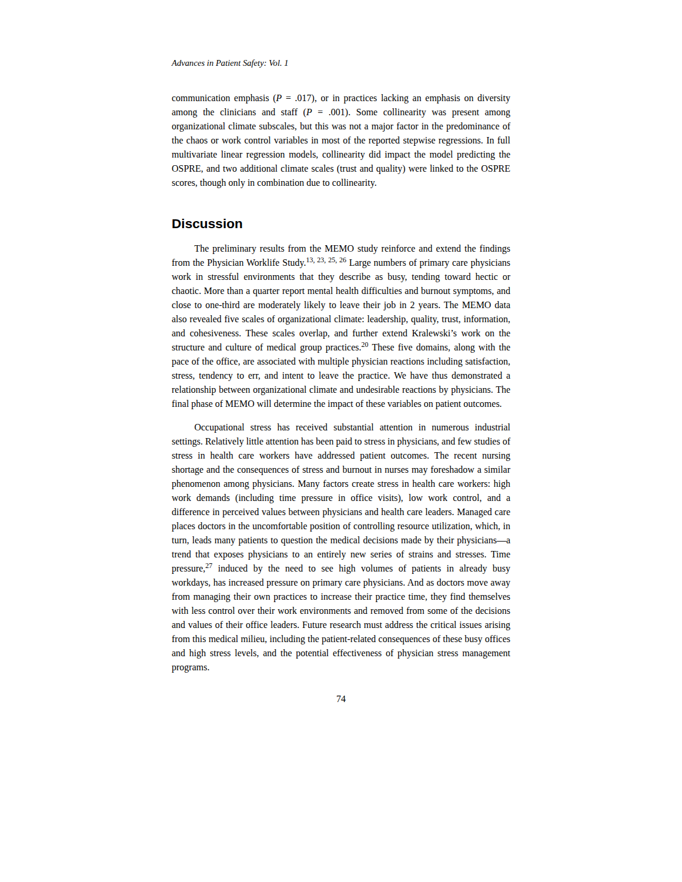Advances in Patient Safety: Vol. 1
communication emphasis (P = .017), or in practices lacking an emphasis on diversity among the clinicians and staff (P = .001). Some collinearity was present among organizational climate subscales, but this was not a major factor in the predominance of the chaos or work control variables in most of the reported stepwise regressions. In full multivariate linear regression models, collinearity did impact the model predicting the OSPRE, and two additional climate scales (trust and quality) were linked to the OSPRE scores, though only in combination due to collinearity.
Discussion
The preliminary results from the MEMO study reinforce and extend the findings from the Physician Worklife Study.13, 23, 25, 26 Large numbers of primary care physicians work in stressful environments that they describe as busy, tending toward hectic or chaotic. More than a quarter report mental health difficulties and burnout symptoms, and close to one-third are moderately likely to leave their job in 2 years. The MEMO data also revealed five scales of organizational climate: leadership, quality, trust, information, and cohesiveness. These scales overlap, and further extend Kralewski’s work on the structure and culture of medical group practices.20 These five domains, along with the pace of the office, are associated with multiple physician reactions including satisfaction, stress, tendency to err, and intent to leave the practice. We have thus demonstrated a relationship between organizational climate and undesirable reactions by physicians. The final phase of MEMO will determine the impact of these variables on patient outcomes.
Occupational stress has received substantial attention in numerous industrial settings. Relatively little attention has been paid to stress in physicians, and few studies of stress in health care workers have addressed patient outcomes. The recent nursing shortage and the consequences of stress and burnout in nurses may foreshadow a similar phenomenon among physicians. Many factors create stress in health care workers: high work demands (including time pressure in office visits), low work control, and a difference in perceived values between physicians and health care leaders. Managed care places doctors in the uncomfortable position of controlling resource utilization, which, in turn, leads many patients to question the medical decisions made by their physicians—a trend that exposes physicians to an entirely new series of strains and stresses. Time pressure,27 induced by the need to see high volumes of patients in already busy workdays, has increased pressure on primary care physicians. And as doctors move away from managing their own practices to increase their practice time, they find themselves with less control over their work environments and removed from some of the decisions and values of their office leaders. Future research must address the critical issues arising from this medical milieu, including the patient-related consequences of these busy offices and high stress levels, and the potential effectiveness of physician stress management programs.
74